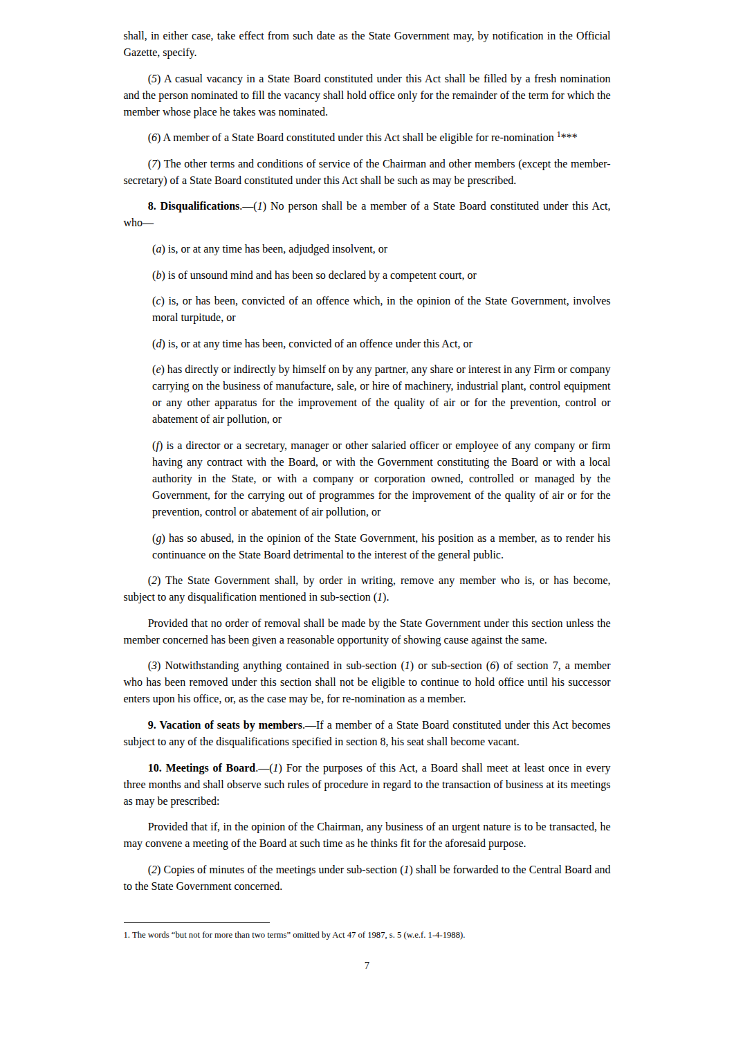shall, in either case, take effect from such date as the State Government may, by notification in the Official Gazette, specify.
(5) A casual vacancy in a State Board constituted under this Act shall be filled by a fresh nomination and the person nominated to fill the vacancy shall hold office only for the remainder of the term for which the member whose place he takes was nominated.
(6) A member of a State Board constituted under this Act shall be eligible for re-nomination 1***
(7) The other terms and conditions of service of the Chairman and other members (except the member-secretary) of a State Board constituted under this Act shall be such as may be prescribed.
8. Disqualifications.—(1) No person shall be a member of a State Board constituted under this Act, who—
(a) is, or at any time has been, adjudged insolvent, or
(b) is of unsound mind and has been so declared by a competent court, or
(c) is, or has been, convicted of an offence which, in the opinion of the State Government, involves moral turpitude, or
(d) is, or at any time has been, convicted of an offence under this Act, or
(e) has directly or indirectly by himself on by any partner, any share or interest in any Firm or company carrying on the business of manufacture, sale, or hire of machinery, industrial plant, control equipment or any other apparatus for the improvement of the quality of air or for the prevention, control or abatement of air pollution, or
(f) is a director or a secretary, manager or other salaried officer or employee of any company or firm having any contract with the Board, or with the Government constituting the Board or with a local authority in the State, or with a company or corporation owned, controlled or managed by the Government, for the carrying out of programmes for the improvement of the quality of air or for the prevention, control or abatement of air pollution, or
(g) has so abused, in the opinion of the State Government, his position as a member, as to render his continuance on the State Board detrimental to the interest of the general public.
(2) The State Government shall, by order in writing, remove any member who is, or has become, subject to any disqualification mentioned in sub-section (1).
Provided that no order of removal shall be made by the State Government under this section unless the member concerned has been given a reasonable opportunity of showing cause against the same.
(3) Notwithstanding anything contained in sub-section (1) or sub-section (6) of section 7, a member who has been removed under this section shall not be eligible to continue to hold office until his successor enters upon his office, or, as the case may be, for re-nomination as a member.
9. Vacation of seats by members.—If a member of a State Board constituted under this Act becomes subject to any of the disqualifications specified in section 8, his seat shall become vacant.
10. Meetings of Board.—(1) For the purposes of this Act, a Board shall meet at least once in every three months and shall observe such rules of procedure in regard to the transaction of business at its meetings as may be prescribed:
Provided that if, in the opinion of the Chairman, any business of an urgent nature is to be transacted, he may convene a meeting of the Board at such time as he thinks fit for the aforesaid purpose.
(2) Copies of minutes of the meetings under sub-section (1) shall be forwarded to the Central Board and to the State Government concerned.
1. The words “but not for more than two terms” omitted by Act 47 of 1987, s. 5 (w.e.f. 1-4-1988).
7